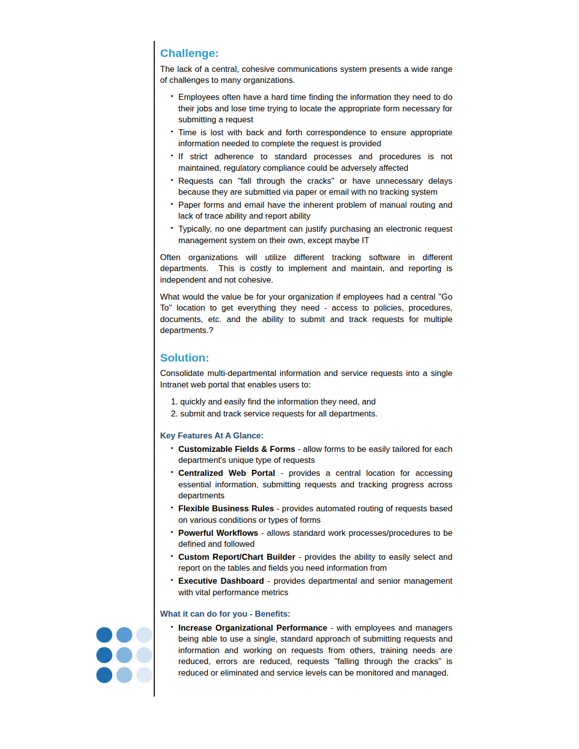Challenge:
The lack of a central, cohesive communications system presents a wide range of challenges to many organizations.
Employees often have a hard time finding the information they need to do their jobs and lose time trying to locate the appropriate form necessary for submitting a request
Time is lost with back and forth correspondence to ensure appropriate information needed to complete the request is provided
If strict adherence to standard processes and procedures is not maintained, regulatory compliance could be adversely affected
Requests can "fall through the cracks" or have unnecessary delays because they are submitted via paper or email with no tracking system
Paper forms and email have the inherent problem of manual routing and lack of trace ability and report ability
Typically, no one department can justify purchasing an electronic request management system on their own, except maybe IT
Often organizations will utilize different tracking software in different departments. This is costly to implement and maintain, and reporting is independent and not cohesive.
What would the value be for your organization if employees had a central "Go To" location to get everything they need - access to policies, procedures, documents, etc. and the ability to submit and track requests for multiple departments.?
Solution:
Consolidate multi-departmental information and service requests into a single Intranet web portal that enables users to:
quickly and easily find the information they need, and
submit and track service requests for all departments.
Key Features At A Glance:
Customizable Fields & Forms - allow forms to be easily tailored for each department's unique type of requests
Centralized Web Portal - provides a central location for accessing essential information, submitting requests and tracking progress across departments
Flexible Business Rules - provides automated routing of requests based on various conditions or types of forms
Powerful Workflows - allows standard work processes/procedures to be defined and followed
Custom Report/Chart Builder - provides the ability to easily select and report on the tables and fields you need information from
Executive Dashboard - provides departmental and senior management with vital performance metrics
What it can do for you - Benefits:
Increase Organizational Performance - with employees and managers being able to use a single, standard approach of submitting requests and information and working on requests from others, training needs are reduced, errors are reduced, requests "falling through the cracks" is reduced or eliminated and service levels can be monitored and managed.